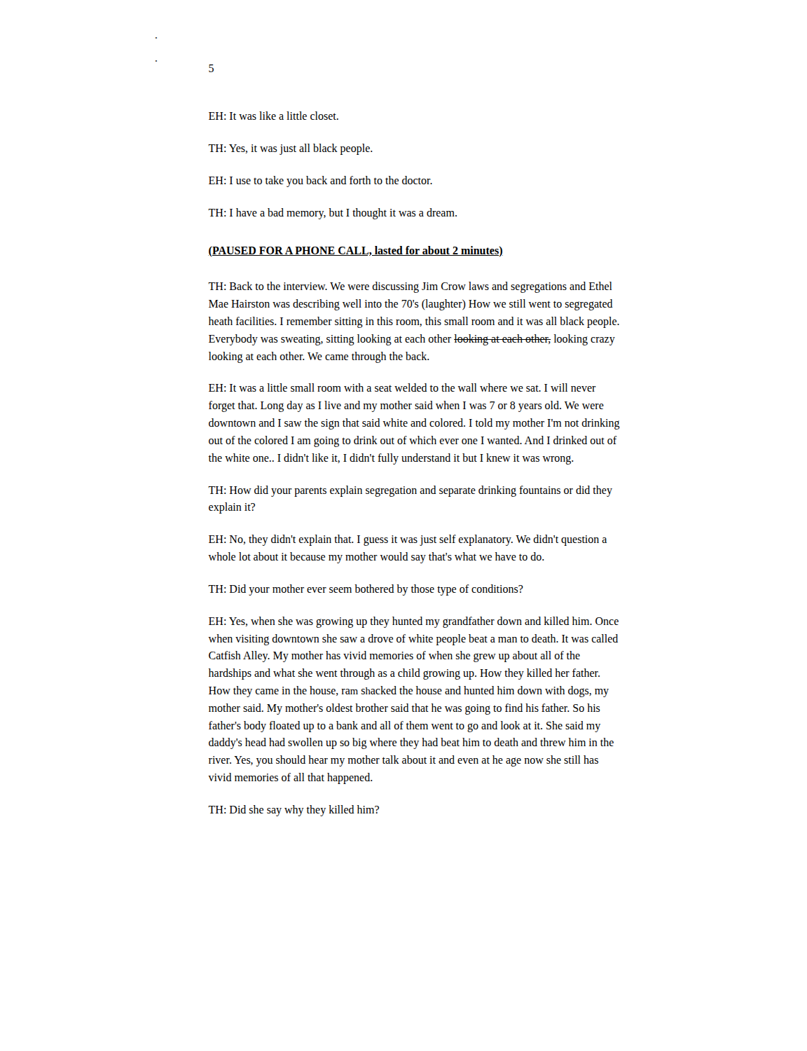.
.
5
EH: It was like a little closet.
TH: Yes, it was just all black people.
EH: I use to take you back and forth to the doctor.
TH: I have a bad memory, but I thought it was a dream.
(PAUSED FOR A PHONE CALL, lasted for about 2 minutes)
TH: Back to the interview. We were discussing Jim Crow laws and segregations and Ethel Mae Hairston was describing well into the 70's (laughter) How we still went to segregated heath facilities. I remember sitting in this room, this small room and it was all black people. Everybody was sweating, sitting looking at each other looking at each other, looking crazy looking at each other. We came through the back.
EH: It was a little small room with a seat welded to the wall where we sat. I will never forget that. Long day as I live and my mother said when I was 7 or 8 years old. We were downtown and I saw the sign that said white and colored. I told my mother I'm not drinking out of the colored I am going to drink out of which ever one I wanted. And I drinked out of the white one.. I didn't like it, I didn't fully understand it but I knew it was wrong.
TH: How did your parents explain segregation and separate drinking fountains or did they explain it?
EH: No, they didn't explain that. I guess it was just self explanatory. We didn't question a whole lot about it because my mother would say that's what we have to do.
TH: Did your mother ever seem bothered by those type of conditions?
EH: Yes, when she was growing up they hunted my grandfather down and killed him. Once when visiting downtown she saw a drove of white people beat a man to death. It was called Catfish Alley. My mother has vivid memories of when she grew up about all of the hardships and what she went through as a child growing up. How they killed her father. How they came in the house, ram shacked the house and hunted him down with dogs, my mother said. My mother's oldest brother said that he was going to find his father. So his father's body floated up to a bank and all of them went to go and look at it. She said my daddy's head had swollen up so big where they had beat him to death and threw him in the river. Yes, you should hear my mother talk about it and even at he age now she still has vivid memories of all that happened.
TH: Did she say why they killed him?